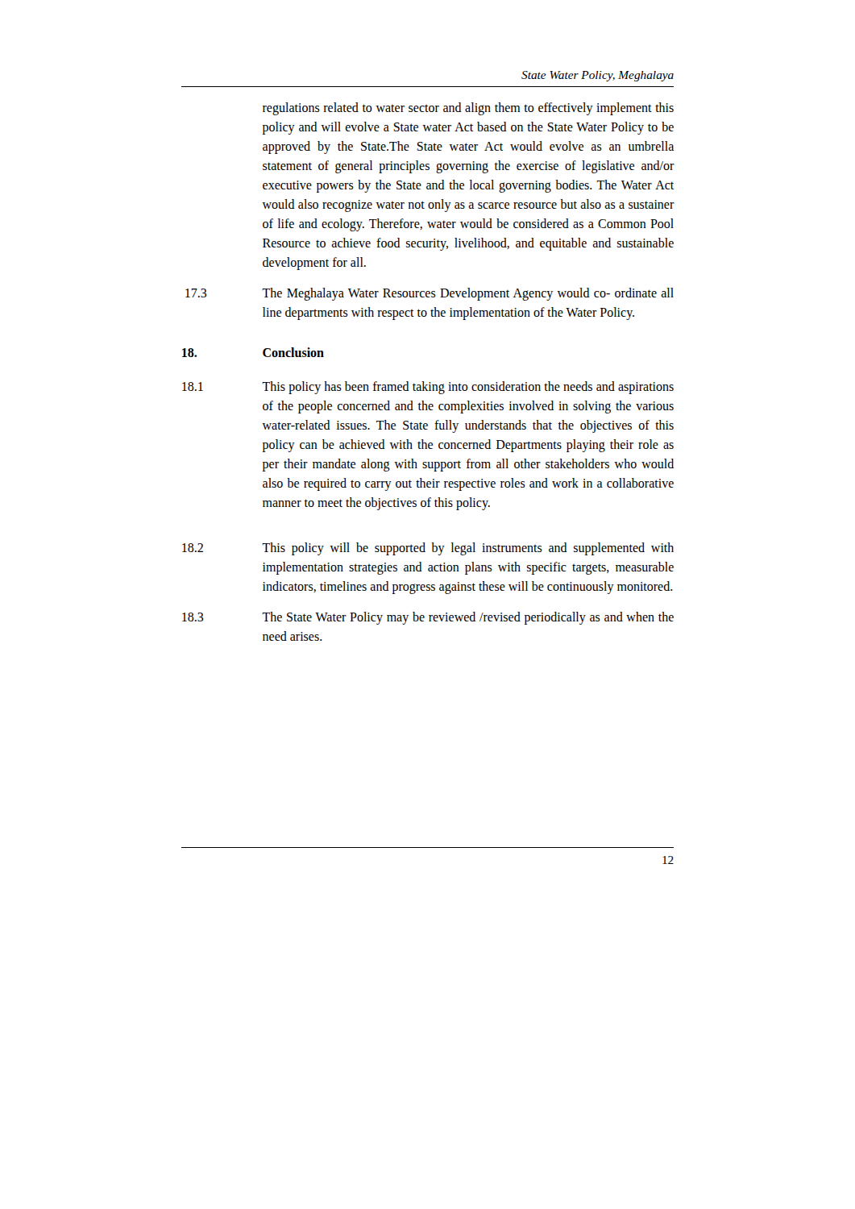State Water Policy, Meghalaya
regulations related to water sector and align them to effectively implement this policy and will evolve a State water Act based on the State Water Policy to be approved by the State.The State water Act would evolve as an umbrella statement of general principles governing the exercise of legislative and/or executive powers by the State and the local governing bodies. The Water Act would also recognize water not only as a scarce resource but also as a sustainer of life and ecology. Therefore, water would be considered as a Common Pool Resource to achieve food security, livelihood, and equitable and sustainable development for all.
17.3
The Meghalaya Water Resources Development Agency would co- ordinate all line departments with respect to the implementation of the Water Policy.
18.
Conclusion
18.1
This policy has been framed taking into consideration the needs and aspirations of the people concerned and the complexities involved in solving the various water-related issues. The State fully understands that the objectives of this policy can be achieved with the concerned Departments playing their role as per their mandate along with support from all other stakeholders who would also be required to carry out their respective roles and work in a collaborative manner to meet the objectives of this policy.
18.2
This policy will be supported by legal instruments and supplemented with implementation strategies and action plans with specific targets, measurable indicators, timelines and progress against these will be continuously monitored.
18.3
The State Water Policy may be reviewed /revised periodically as and when the need arises.
12